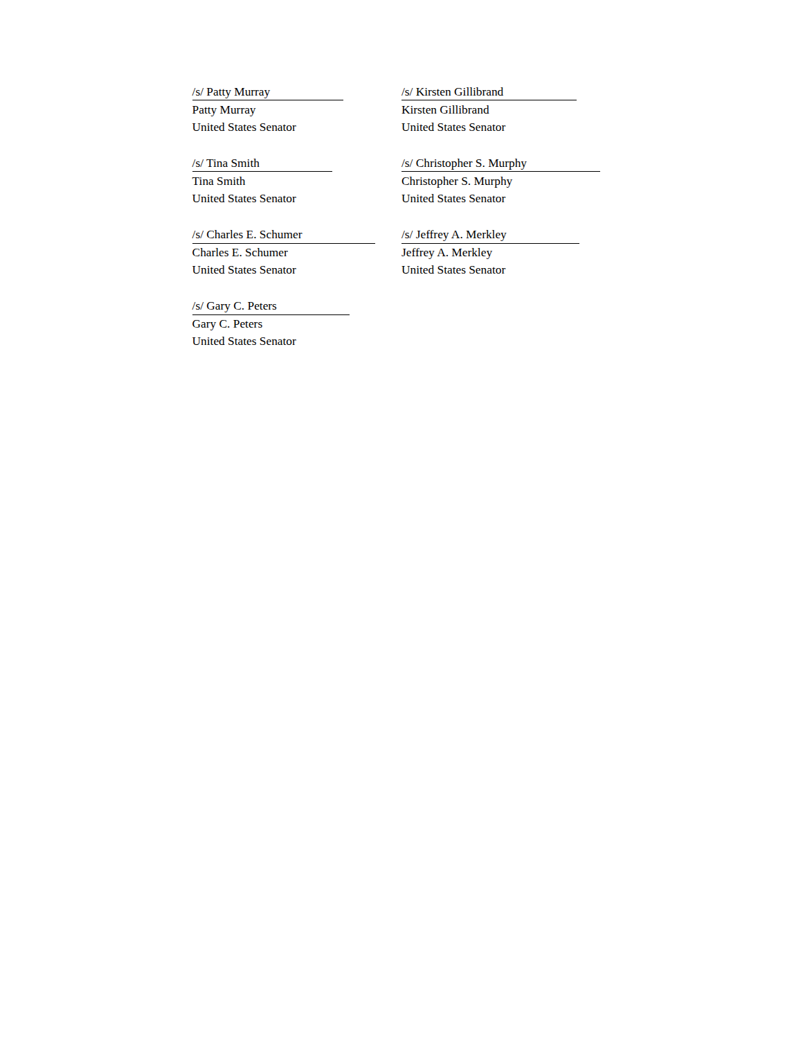| /s/ Patty Murray Patty Murray United States Senator | /s/ Kirsten Gillibrand Kirsten Gillibrand United States Senator |
| /s/ Tina Smith Tina Smith United States Senator | /s/ Christopher S. Murphy Christopher S. Murphy United States Senator |
| /s/ Charles E. Schumer Charles E. Schumer United States Senator | /s/ Jeffrey A. Merkley Jeffrey A. Merkley United States Senator |
| /s/ Gary C. Peters Gary C. Peters United States Senator | |